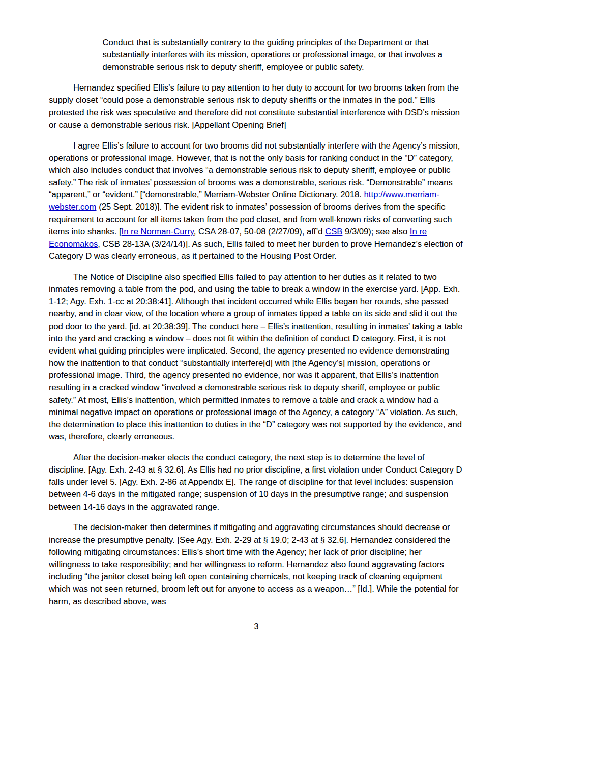Conduct that is substantially contrary to the guiding principles of the Department or that substantially interferes with its mission, operations or professional image, or that involves a demonstrable serious risk to deputy sheriff, employee or public safety.
Hernandez specified Ellis’s failure to pay attention to her duty to account for two brooms taken from the supply closet “could pose a demonstrable serious risk to deputy sheriffs or the inmates in the pod.” Ellis protested the risk was speculative and therefore did not constitute substantial interference with DSD’s mission or cause a demonstrable serious risk. [Appellant Opening Brief]
I agree Ellis’s failure to account for two brooms did not substantially interfere with the Agency’s mission, operations or professional image. However, that is not the only basis for ranking conduct in the “D” category, which also includes conduct that involves “a demonstrable serious risk to deputy sheriff, employee or public safety.” The risk of inmates’ possession of brooms was a demonstrable, serious risk. “Demonstrable” means “apparent,” or “evident.” [“demonstrable,” Merriam-Webster Online Dictionary. 2018. http://www.merriam-webster.com (25 Sept. 2018)]. The evident risk to inmates’ possession of brooms derives from the specific requirement to account for all items taken from the pod closet, and from well-known risks of converting such items into shanks. [In re Norman-Curry, CSA 28-07, 50-08 (2/27/09), aff’d CSB 9/3/09); see also In re Economakos, CSB 28-13A (3/24/14)]. As such, Ellis failed to meet her burden to prove Hernandez’s election of Category D was clearly erroneous, as it pertained to the Housing Post Order.
The Notice of Discipline also specified Ellis failed to pay attention to her duties as it related to two inmates removing a table from the pod, and using the table to break a window in the exercise yard. [App. Exh. 1-12; Agy. Exh. 1-cc at 20:38:41]. Although that incident occurred while Ellis began her rounds, she passed nearby, and in clear view, of the location where a group of inmates tipped a table on its side and slid it out the pod door to the yard. [id. at 20:38:39]. The conduct here – Ellis’s inattention, resulting in inmates’ taking a table into the yard and cracking a window – does not fit within the definition of conduct D category. First, it is not evident what guiding principles were implicated. Second, the agency presented no evidence demonstrating how the inattention to that conduct “substantially interfere[d] with [the Agency’s] mission, operations or professional image. Third, the agency presented no evidence, nor was it apparent, that Ellis’s inattention resulting in a cracked window “involved a demonstrable serious risk to deputy sheriff, employee or public safety.” At most, Ellis’s inattention, which permitted inmates to remove a table and crack a window had a minimal negative impact on operations or professional image of the Agency, a category “A” violation. As such, the determination to place this inattention to duties in the “D” category was not supported by the evidence, and was, therefore, clearly erroneous.
After the decision-maker elects the conduct category, the next step is to determine the level of discipline. [Agy. Exh. 2-43 at § 32.6]. As Ellis had no prior discipline, a first violation under Conduct Category D falls under level 5. [Agy. Exh. 2-86 at Appendix E]. The range of discipline for that level includes: suspension between 4-6 days in the mitigated range; suspension of 10 days in the presumptive range; and suspension between 14-16 days in the aggravated range.
The decision-maker then determines if mitigating and aggravating circumstances should decrease or increase the presumptive penalty. [See Agy. Exh. 2-29 at § 19.0; 2-43 at § 32.6]. Hernandez considered the following mitigating circumstances: Ellis’s short time with the Agency; her lack of prior discipline; her willingness to take responsibility; and her willingness to reform. Hernandez also found aggravating factors including “the janitor closet being left open containing chemicals, not keeping track of cleaning equipment which was not seen returned, broom left out for anyone to access as a weapon…” [Id.]. While the potential for harm, as described above, was
3